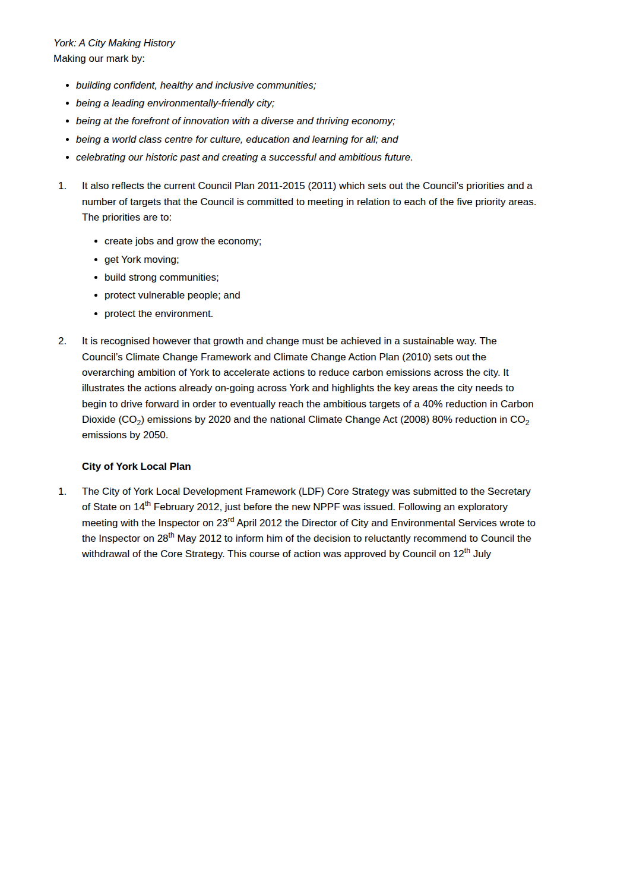York: A City Making History
Making our mark by:
building confident, healthy and inclusive communities;
being a leading environmentally-friendly city;
being at the forefront of innovation with a diverse and thriving economy;
being a world class centre for culture, education and learning for all; and
celebrating our historic past and creating a successful and ambitious future.
It also reflects the current Council Plan 2011-2015 (2011) which sets out the Council’s priorities and a number of targets that the Council is committed to meeting in relation to each of the five priority areas. The priorities are to:
create jobs and grow the economy;
get York moving;
build strong communities;
protect vulnerable people; and
protect the environment.
It is recognised however that growth and change must be achieved in a sustainable way. The Council’s Climate Change Framework and Climate Change Action Plan (2010) sets out the overarching ambition of York to accelerate actions to reduce carbon emissions across the city. It illustrates the actions already on-going across York and highlights the key areas the city needs to begin to drive forward in order to eventually reach the ambitious targets of a 40% reduction in Carbon Dioxide (CO2) emissions by 2020 and the national Climate Change Act (2008) 80% reduction in CO2 emissions by 2050.
City of York Local Plan
The City of York Local Development Framework (LDF) Core Strategy was submitted to the Secretary of State on 14th February 2012, just before the new NPPF was issued. Following an exploratory meeting with the Inspector on 23rd April 2012 the Director of City and Environmental Services wrote to the Inspector on 28th May 2012 to inform him of the decision to reluctantly recommend to Council the withdrawal of the Core Strategy. This course of action was approved by Council on 12th July